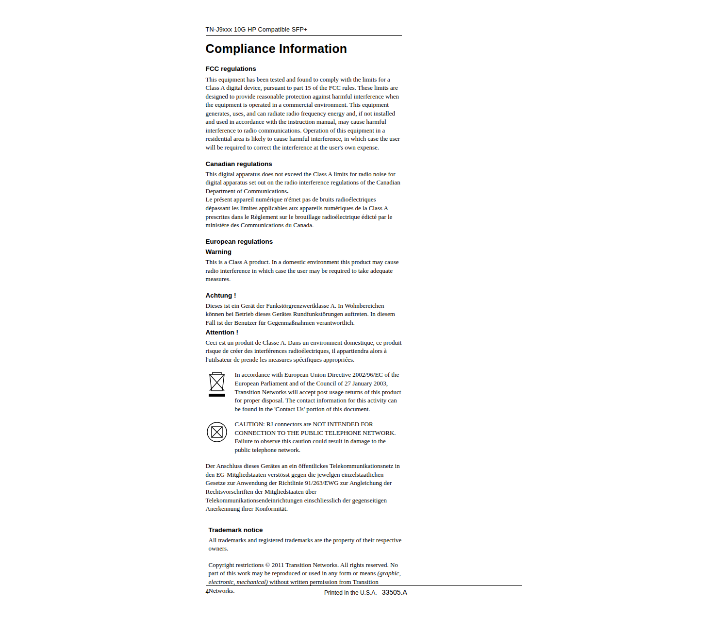TN-J9xxx 10G HP Compatible SFP+
Compliance Information
FCC regulations
This equipment has been tested and found to comply with the limits for a Class A digital device, pursuant to part 15 of the FCC rules. These limits are designed to provide reasonable protection against harmful interference when the equipment is operated in a commercial environment. This equipment generates, uses, and can radiate radio frequency energy and, if not installed and used in accordance with the instruction manual, may cause harmful interference to radio communications. Operation of this equipment in a residential area is likely to cause harmful interference, in which case the user will be required to correct the interference at the user's own expense.
Canadian regulations
This digital apparatus does not exceed the Class A limits for radio noise for digital apparatus set out on the radio interference regulations of the Canadian Department of Communications.
Le présent appareil numérique n'émet pas de bruits radioélectriques dépassant les limites applicables aux appareils numériques de la Class A prescrites dans le Règlement sur le brouillage radioélectrique édicté par le ministère des Communications du Canada.
European regulations
Warning
This is a Class A product. In a domestic environment this product may cause radio interference in which case the user may be required to take adequate measures.
Achtung !
Dieses ist ein Gerät der Funkstörgrenzwertklasse A. In Wohnbereichen können bei Betrieb dieses Gerätes Rundfunkstörungen auftreten. In diesem Fäll ist der Benutzer für Gegenmaßnahmen verantwortlich.
Attention !
Ceci est un produit de Classe A. Dans un environment domestique, ce produit risque de créer des interférences radioélectriques, il appartiendra alors à l'utilsateur de prende les measures spécifiques appropriées.
In accordance with European Union Directive 2002/96/EC of the European Parliament and of the Council of 27 January 2003, Transition Networks will accept post usage returns of this product for proper disposal. The contact information for this activity can be found in the 'Contact Us' portion of this document.
CAUTION: RJ connectors are NOT INTENDED FOR CONNECTION TO THE PUBLIC TELEPHONE NETWORK. Failure to observe this caution could result in damage to the public telephone network.
Der Anschluss dieses Gerätes an ein öffentlickes Telekommunikationsnetz in den EG-Mitgliedstaaten verstösst gegen die jewelgen einzelstaatlichen Gesetze zur Anwendung der Richtlinie 91/263/EWG zur Angleichung der Rechtsvorschriften der Mitgliedstaaten über Telekommunikationsendeinrichtungen einschliesslich der gegenseitigen Anerkennung ihrer Konformität.
Trademark notice
All trademarks and registered trademarks are the property of their respective owners.
Copyright restrictions © 2011 Transition Networks. All rights reserved. No part of this work may be reproduced or used in any form or means (graphic, electronic, mechanical) without written permission from Transition Networks.
4
Printed in the U.S.A. 33505.A